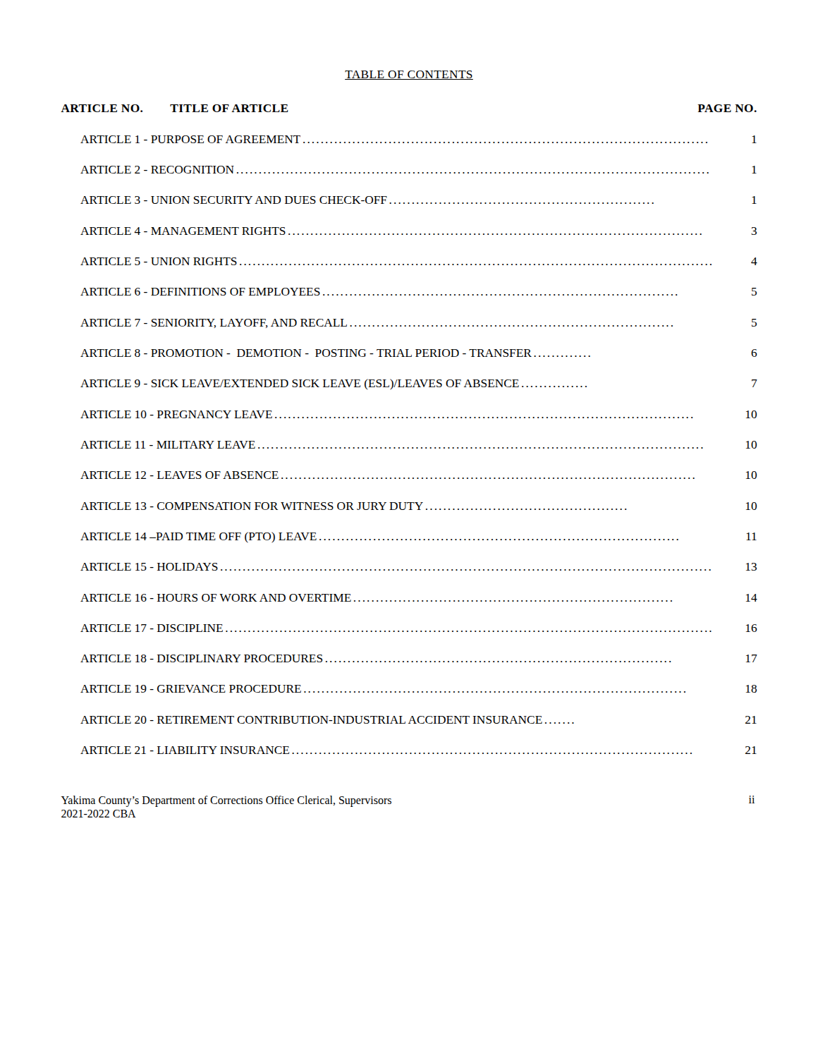TABLE OF CONTENTS
ARTICLE NO. TITLE OF ARTICLE
PAGE NO.
ARTICLE 1 - PURPOSE OF AGREEMENT .......................................................................................... 1
ARTICLE 2 - RECOGNITION ......................................................................................................... 1
ARTICLE 3 - UNION SECURITY AND DUES CHECK-OFF ........................................................... 1
ARTICLE 4 - MANAGEMENT RIGHTS ............................................................................................ 3
ARTICLE 5 - UNION RIGHTS ......................................................................................................... 4
ARTICLE 6 - DEFINITIONS OF EMPLOYEES ............................................................................... 5
ARTICLE 7 - SENIORITY, LAYOFF, AND RECALL ........................................................................ 5
ARTICLE 8 - PROMOTION - DEMOTION - POSTING - TRIAL PERIOD - TRANSFER ............. 6
ARTICLE 9 - SICK LEAVE/EXTENDED SICK LEAVE (ESL)/LEAVES OF ABSENCE ............... 7
ARTICLE 10 - PREGNANCY LEAVE ............................................................................................. 10
ARTICLE 11 - MILITARY LEAVE ................................................................................................... 10
ARTICLE 12 - LEAVES OF ABSENCE ............................................................................................ 10
ARTICLE 13 - COMPENSATION FOR WITNESS OR JURY DUTY ............................................. 10
ARTICLE 14 –PAID TIME OFF (PTO) LEAVE ................................................................................ 11
ARTICLE 15 - HOLIDAYS ............................................................................................................. 13
ARTICLE 16 - HOURS OF WORK AND OVERTIME ....................................................................... 14
ARTICLE 17 - DISCIPLINE ............................................................................................................ 16
ARTICLE 18 - DISCIPLINARY PROCEDURES ............................................................................. 17
ARTICLE 19 - GRIEVANCE PROCEDURE ..................................................................................... 18
ARTICLE 20 - RETIREMENT CONTRIBUTION-INDUSTRIAL ACCIDENT INSURANCE ....... 21
ARTICLE 21 - LIABILITY INSURANCE ......................................................................................... 21
Yakima County’s Department of Corrections Office Clerical, Supervisors
2021-2022 CBA
ii